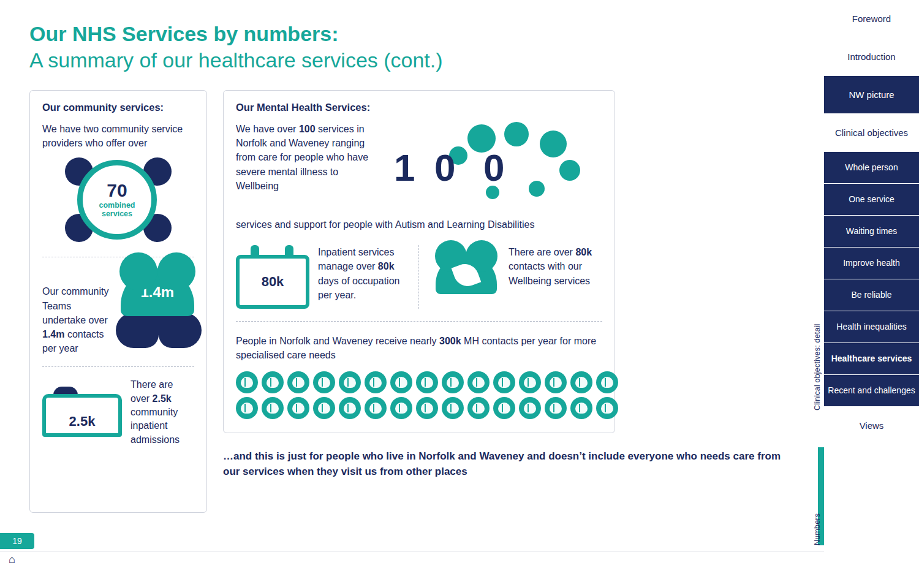Foreword
Introduction
NW picture
Clinical objectives
Whole person
One service
Waiting times
Improve health
Be reliable
Health inequalities
Healthcare services
Recent and challenges
Views
Clinical objectives: detail
Numbers
Our NHS Services by numbers: A summary of our healthcare services (cont.)
Our community services:
We have two community service providers who offer over
70 combined
services
Our community Teams undertake over 1.4m contacts per year
1.4m
2.5k
There are over 2.5k community inpatient admissions
Our Mental Health Services:
We have over 100 services in Norfolk and Waveney ranging from care for people who have severe mental illness to Wellbeing
1
0
0
services and support for people with Autism and Learning Disabilities
80k
Inpatient services manage over 80k days of occupation per year.
There are over 80k contacts with our Wellbeing services
People in Norfolk and Waveney receive nearly 300k MH contacts per year for more specialised care needs
…and this is just for people who live in Norfolk and Waveney and doesn’t include everyone who needs care from our services when they visit us from other places
19
⌂